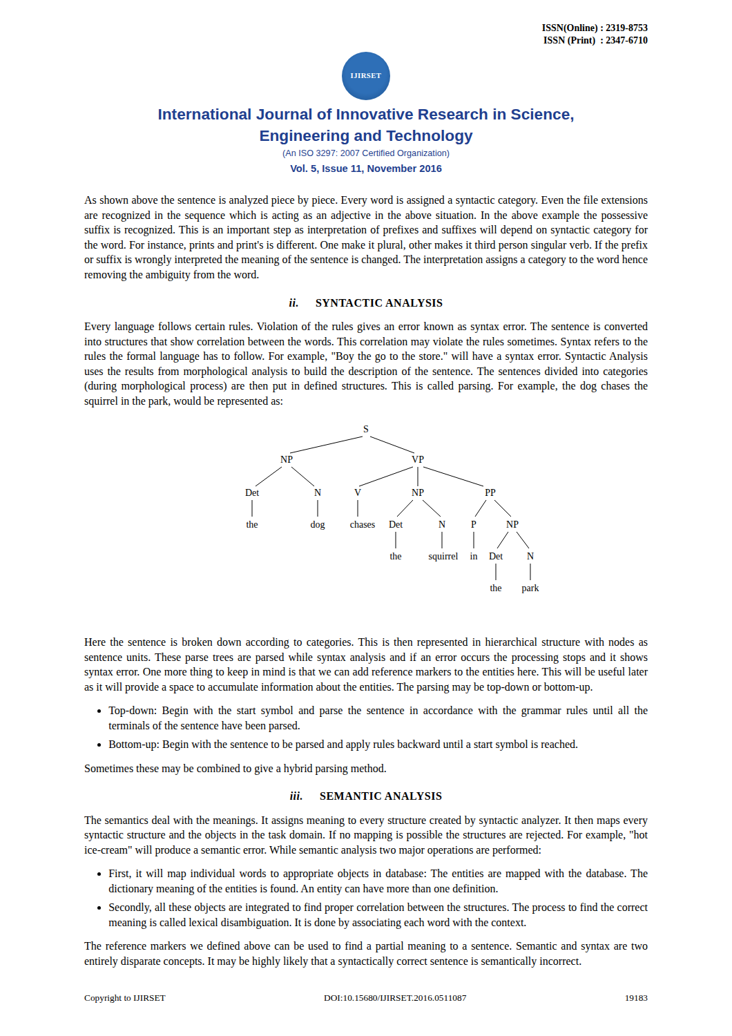ISSN(Online) : 2319-8753
ISSN (Print) : 2347-6710
International Journal of Innovative Research in Science,
Engineering and Technology
(An ISO 3297: 2007 Certified Organization)
Vol. 5, Issue 11, November 2016
As shown above the sentence is analyzed piece by piece. Every word is assigned a syntactic category. Even the file extensions are recognized in the sequence which is acting as an adjective in the above situation. In the above example the possessive suffix is recognized. This is an important step as interpretation of prefixes and suffixes will depend on syntactic category for the word. For instance, prints and print's is different. One make it plural, other makes it third person singular verb. If the prefix or suffix is wrongly interpreted the meaning of the sentence is changed. The interpretation assigns a category to the word hence removing the ambiguity from the word.
ii. SYNTACTIC ANALYSIS
Every language follows certain rules. Violation of the rules gives an error known as syntax error. The sentence is converted into structures that show correlation between the words. This correlation may violate the rules sometimes. Syntax refers to the rules the formal language has to follow. For example, "Boy the go to the store." will have a syntax error. Syntactic Analysis uses the results from morphological analysis to build the description of the sentence. The sentences divided into categories (during morphological process) are then put in defined structures. This is called parsing. For example, the dog chases the squirrel in the park, would be represented as:
S NP VP Det N the dog V chases NP Det N the squirrel PP P NP in Det N the park
Here the sentence is broken down according to categories. This is then represented in hierarchical structure with nodes as sentence units. These parse trees are parsed while syntax analysis and if an error occurs the processing stops and it shows syntax error. One more thing to keep in mind is that we can add reference markers to the entities here. This will be useful later as it will provide a space to accumulate information about the entities. The parsing may be top-down or bottom-up.
Top-down: Begin with the start symbol and parse the sentence in accordance with the grammar rules until all the terminals of the sentence have been parsed.
Bottom-up: Begin with the sentence to be parsed and apply rules backward until a start symbol is reached.
Sometimes these may be combined to give a hybrid parsing method.
iii. SEMANTIC ANALYSIS
The semantics deal with the meanings. It assigns meaning to every structure created by syntactic analyzer. It then maps every syntactic structure and the objects in the task domain. If no mapping is possible the structures are rejected. For example, "hot ice-cream" will produce a semantic error. While semantic analysis two major operations are performed:
First, it will map individual words to appropriate objects in database: The entities are mapped with the database. The dictionary meaning of the entities is found. An entity can have more than one definition.
Secondly, all these objects are integrated to find proper correlation between the structures. The process to find the correct meaning is called lexical disambiguation. It is done by associating each word with the context.
The reference markers we defined above can be used to find a partial meaning to a sentence. Semantic and syntax are two entirely disparate concepts. It may be highly likely that a syntactically correct sentence is semantically incorrect.
Copyright to IJIRSET DOI:10.15680/IJIRSET.2016.0511087 19183